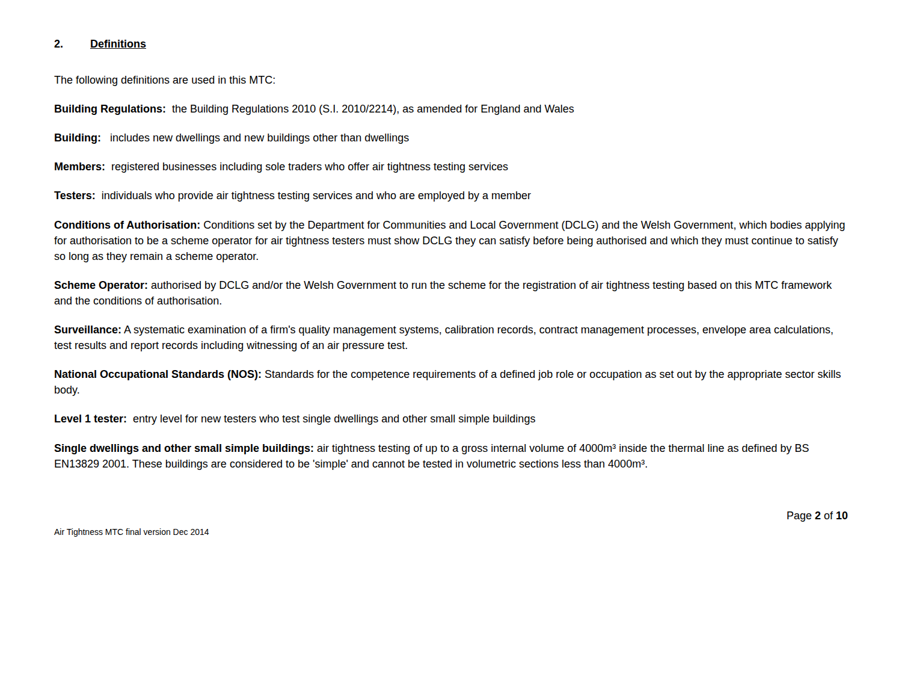2. Definitions
The following definitions are used in this MTC:
Building Regulations: the Building Regulations 2010 (S.I. 2010/2214), as amended for England and Wales
Building: includes new dwellings and new buildings other than dwellings
Members: registered businesses including sole traders who offer air tightness testing services
Testers: individuals who provide air tightness testing services and who are employed by a member
Conditions of Authorisation: Conditions set by the Department for Communities and Local Government (DCLG) and the Welsh Government, which bodies applying for authorisation to be a scheme operator for air tightness testers must show DCLG they can satisfy before being authorised and which they must continue to satisfy so long as they remain a scheme operator.
Scheme Operator: authorised by DCLG and/or the Welsh Government to run the scheme for the registration of air tightness testing based on this MTC framework and the conditions of authorisation.
Surveillance: A systematic examination of a firm's quality management systems, calibration records, contract management processes, envelope area calculations, test results and report records including witnessing of an air pressure test.
National Occupational Standards (NOS): Standards for the competence requirements of a defined job role or occupation as set out by the appropriate sector skills body.
Level 1 tester: entry level for new testers who test single dwellings and other small simple buildings
Single dwellings and other small simple buildings: air tightness testing of up to a gross internal volume of 4000m³ inside the thermal line as defined by BS EN13829 2001. These buildings are considered to be 'simple' and cannot be tested in volumetric sections less than 4000m³.
Page 2 of 10
Air Tightness MTC final version Dec 2014